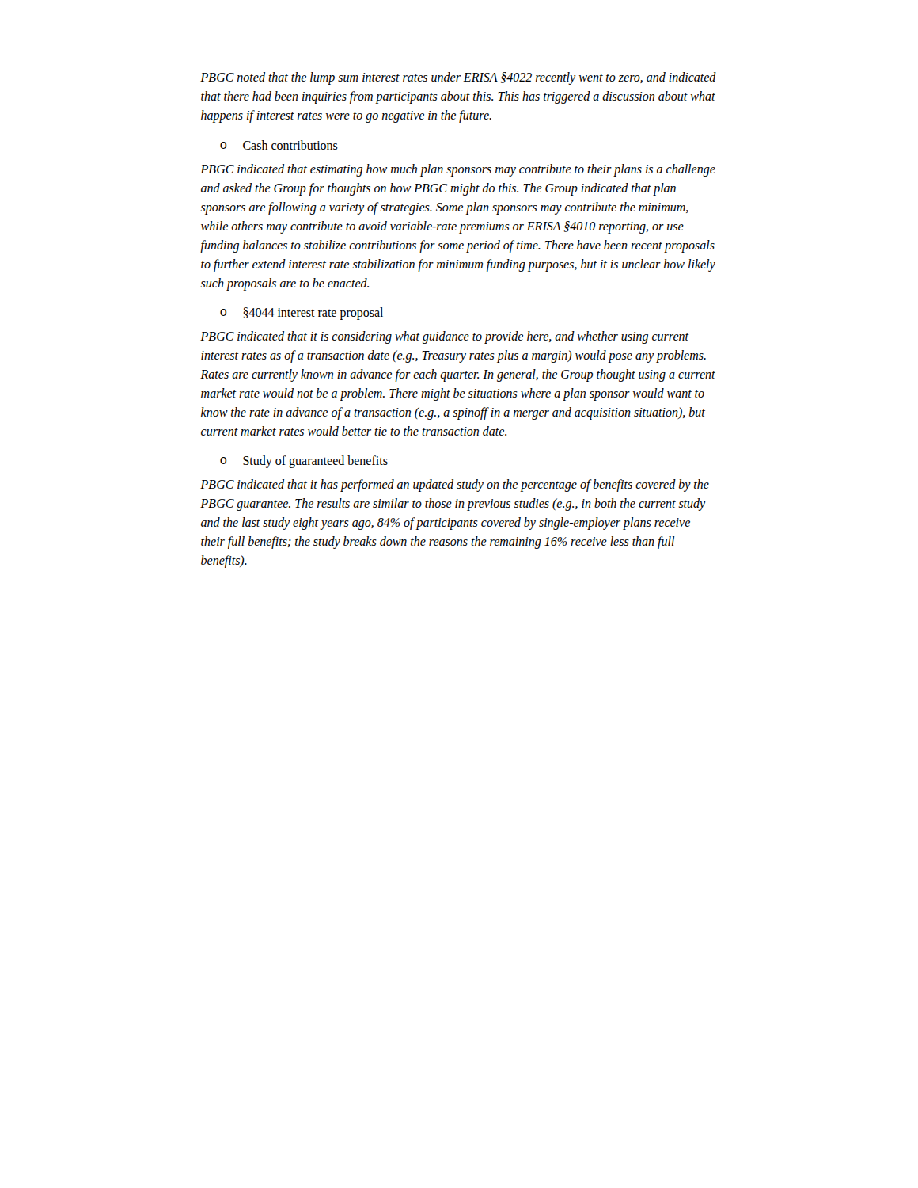PBGC noted that the lump sum interest rates under ERISA §4022 recently went to zero, and indicated that there had been inquiries from participants about this. This has triggered a discussion about what happens if interest rates were to go negative in the future.
o Cash contributions
PBGC indicated that estimating how much plan sponsors may contribute to their plans is a challenge and asked the Group for thoughts on how PBGC might do this. The Group indicated that plan sponsors are following a variety of strategies. Some plan sponsors may contribute the minimum, while others may contribute to avoid variable-rate premiums or ERISA §4010 reporting, or use funding balances to stabilize contributions for some period of time. There have been recent proposals to further extend interest rate stabilization for minimum funding purposes, but it is unclear how likely such proposals are to be enacted.
o §4044 interest rate proposal
PBGC indicated that it is considering what guidance to provide here, and whether using current interest rates as of a transaction date (e.g., Treasury rates plus a margin) would pose any problems. Rates are currently known in advance for each quarter. In general, the Group thought using a current market rate would not be a problem. There might be situations where a plan sponsor would want to know the rate in advance of a transaction (e.g., a spinoff in a merger and acquisition situation), but current market rates would better tie to the transaction date.
o Study of guaranteed benefits
PBGC indicated that it has performed an updated study on the percentage of benefits covered by the PBGC guarantee. The results are similar to those in previous studies (e.g., in both the current study and the last study eight years ago, 84% of participants covered by single-employer plans receive their full benefits; the study breaks down the reasons the remaining 16% receive less than full benefits).